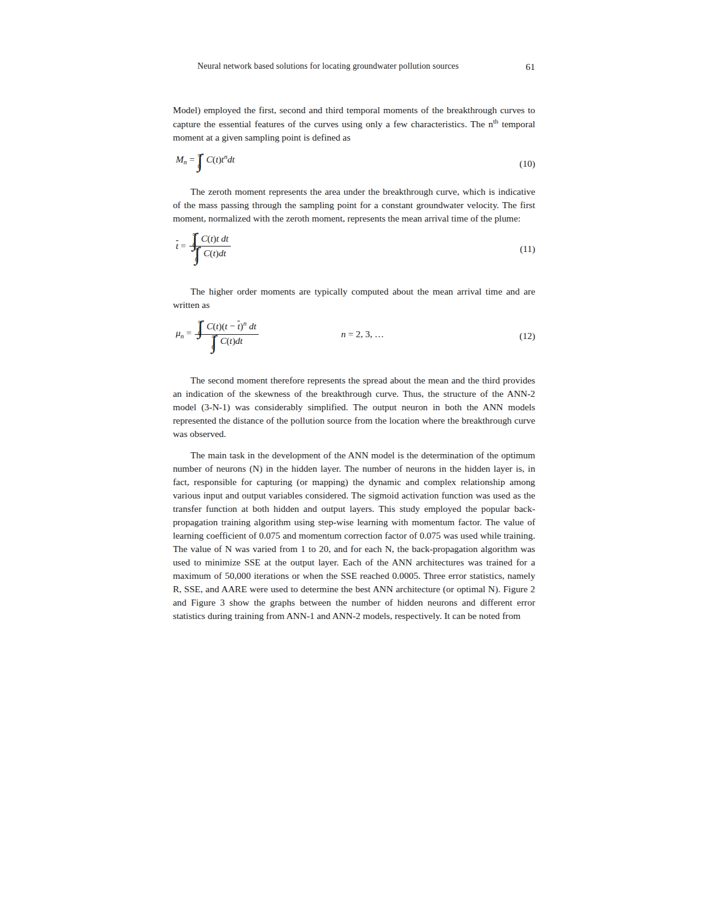Neural network based solutions for locating groundwater pollution sources 61
Model) employed the first, second and third temporal moments of the breakthrough curves to capture the essential features of the curves using only a few characteristics. The nth temporal moment at a given sampling point is defined as
Mn = ∫∞0 C(t)tndt (10)
The zeroth moment represents the area under the breakthrough curve, which is indicative of the mass passing through the sampling point for a constant groundwater velocity. The first moment, normalized with the zeroth moment, represents the mean arrival time of the plume:
t = ∫∞0 C(t)t dt ∫∞0 C(t)dt (11)
The higher order moments are typically computed about the mean arrival time and are written as
μn = ∫∞0 C(t)(t − t)n dt ∫∞0 C(t)dt n = 2, 3, … (12)
The second moment therefore represents the spread about the mean and the third provides an indication of the skewness of the breakthrough curve. Thus, the structure of the ANN-2 model (3-N-1) was considerably simplified. The output neuron in both the ANN models represented the distance of the pollution source from the location where the breakthrough curve was observed.
The main task in the development of the ANN model is the determination of the optimum number of neurons (N) in the hidden layer. The number of neurons in the hidden layer is, in fact, responsible for capturing (or mapping) the dynamic and complex relationship among various input and output variables considered. The sigmoid activation function was used as the transfer function at both hidden and output layers. This study employed the popular back-propagation training algorithm using step-wise learning with momentum factor. The value of learning coefficient of 0.075 and momentum correction factor of 0.075 was used while training. The value of N was varied from 1 to 20, and for each N, the back-propagation algorithm was used to minimize SSE at the output layer. Each of the ANN architectures was trained for a maximum of 50,000 iterations or when the SSE reached 0.0005. Three error statistics, namely R, SSE, and AARE were used to determine the best ANN architecture (or optimal N). Figure 2 and Figure 3 show the graphs between the number of hidden neurons and different error statistics during training from ANN-1 and ANN-2 models, respectively. It can be noted from